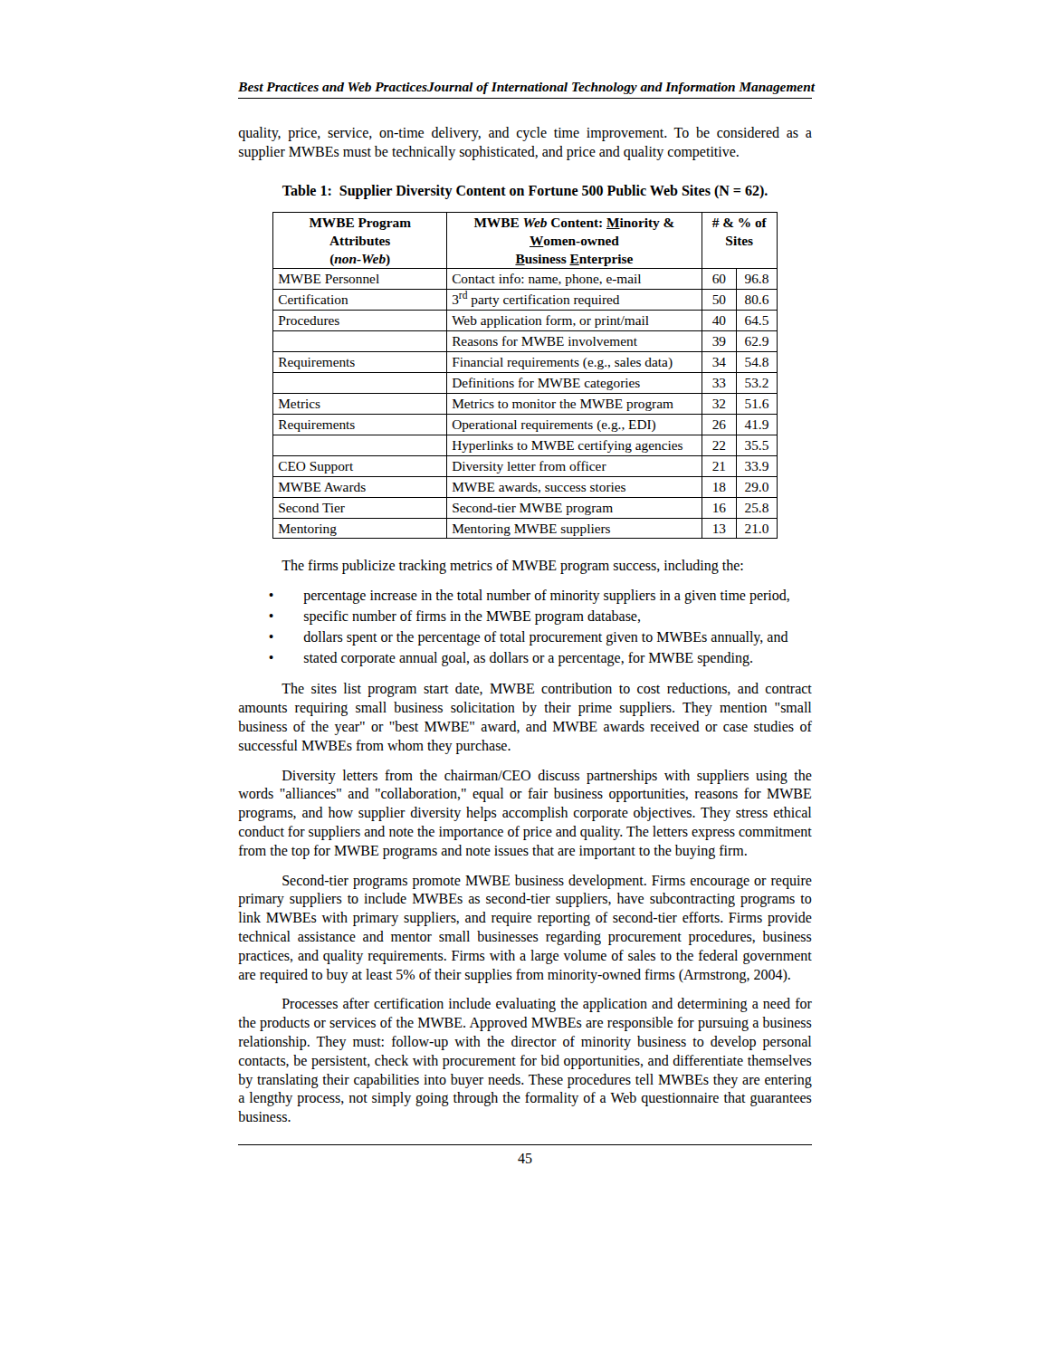Best Practices and Web Practices Journal of International Technology and Information Management
quality, price, service, on-time delivery, and cycle time improvement. To be considered as a supplier MWBEs must be technically sophisticated, and price and quality competitive.
Table 1: Supplier Diversity Content on Fortune 500 Public Web Sites (N = 62).
| MWBE Program Attributes ( non-Web ) | MWBE Web Content: M inority & W omen-owned B usiness E nterprise | # & % of Sites |
| --- | --- | --- |
| MWBE Personnel | Contact info: name, phone, e-mail | 60 | 96.8 |
| Certification | 3 rd party certification required | 50 | 80.6 |
| Procedures | Web application form, or print/mail | 40 | 64.5 |
| | Reasons for MWBE involvement | 39 | 62.9 |
| Requirements | Financial requirements (e.g., sales data) | 34 | 54.8 |
| | Definitions for MWBE categories | 33 | 53.2 |
| Metrics | Metrics to monitor the MWBE program | 32 | 51.6 |
| Requirements | Operational requirements (e.g., EDI) | 26 | 41.9 |
| | Hyperlinks to MWBE certifying agencies | 22 | 35.5 |
| CEO Support | Diversity letter from officer | 21 | 33.9 |
| MWBE Awards | MWBE awards, success stories | 18 | 29.0 |
| Second Tier | Second-tier MWBE program | 16 | 25.8 |
| Mentoring | Mentoring MWBE suppliers | 13 | 21.0 |
The firms publicize tracking metrics of MWBE program success, including the:
percentage increase in the total number of minority suppliers in a given time period,
specific number of firms in the MWBE program database,
dollars spent or the percentage of total procurement given to MWBEs annually, and
stated corporate annual goal, as dollars or a percentage, for MWBE spending.
The sites list program start date, MWBE contribution to cost reductions, and contract amounts requiring small business solicitation by their prime suppliers. They mention "small business of the year" or "best MWBE" award, and MWBE awards received or case studies of successful MWBEs from whom they purchase.
Diversity letters from the chairman/CEO discuss partnerships with suppliers using the words "alliances" and "collaboration," equal or fair business opportunities, reasons for MWBE programs, and how supplier diversity helps accomplish corporate objectives. They stress ethical conduct for suppliers and note the importance of price and quality. The letters express commitment from the top for MWBE programs and note issues that are important to the buying firm.
Second-tier programs promote MWBE business development. Firms encourage or require primary suppliers to include MWBEs as second-tier suppliers, have subcontracting programs to link MWBEs with primary suppliers, and require reporting of second-tier efforts. Firms provide technical assistance and mentor small businesses regarding procurement procedures, business practices, and quality requirements. Firms with a large volume of sales to the federal government are required to buy at least 5% of their supplies from minority-owned firms (Armstrong, 2004).
Processes after certification include evaluating the application and determining a need for the products or services of the MWBE. Approved MWBEs are responsible for pursuing a business relationship. They must: follow-up with the director of minority business to develop personal contacts, be persistent, check with procurement for bid opportunities, and differentiate themselves by translating their capabilities into buyer needs. These procedures tell MWBEs they are entering a lengthy process, not simply going through the formality of a Web questionnaire that guarantees business.
45